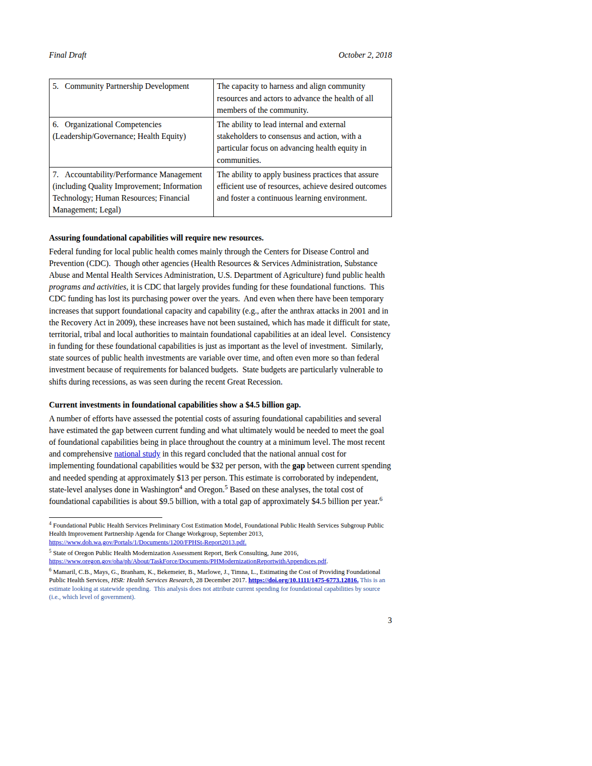Final Draft October 2, 2018
| 5. Community Partnership Development | The capacity to harness and align community resources and actors to advance the health of all members of the community. |
| 6. Organizational Competencies (Leadership/Governance; Health Equity) | The ability to lead internal and external stakeholders to consensus and action, with a particular focus on advancing health equity in communities. |
| 7. Accountability/Performance Management (including Quality Improvement; Information Technology; Human Resources; Financial Management; Legal) | The ability to apply business practices that assure efficient use of resources, achieve desired outcomes and foster a continuous learning environment. |
Assuring foundational capabilities will require new resources.
Federal funding for local public health comes mainly through the Centers for Disease Control and Prevention (CDC). Though other agencies (Health Resources & Services Administration, Substance Abuse and Mental Health Services Administration, U.S. Department of Agriculture) fund public health programs and activities, it is CDC that largely provides funding for these foundational functions. This CDC funding has lost its purchasing power over the years. And even when there have been temporary increases that support foundational capacity and capability (e.g., after the anthrax attacks in 2001 and in the Recovery Act in 2009), these increases have not been sustained, which has made it difficult for state, territorial, tribal and local authorities to maintain foundational capabilities at an ideal level. Consistency in funding for these foundational capabilities is just as important as the level of investment. Similarly, state sources of public health investments are variable over time, and often even more so than federal investment because of requirements for balanced budgets. State budgets are particularly vulnerable to shifts during recessions, as was seen during the recent Great Recession.
Current investments in foundational capabilities show a $4.5 billion gap.
A number of efforts have assessed the potential costs of assuring foundational capabilities and several have estimated the gap between current funding and what ultimately would be needed to meet the goal of foundational capabilities being in place throughout the country at a minimum level. The most recent and comprehensive national study in this regard concluded that the national annual cost for implementing foundational capabilities would be $32 per person, with the gap between current spending and needed spending at approximately $13 per person. This estimate is corroborated by independent, state-level analyses done in Washington4 and Oregon.5 Based on these analyses, the total cost of foundational capabilities is about $9.5 billion, with a total gap of approximately $4.5 billion per year.6
4 Foundational Public Health Services Preliminary Cost Estimation Model, Foundational Public Health Services Subgroup Public Health Improvement Partnership Agenda for Change Workgroup, September 2013, https://www.doh.wa.gov/Portals/1/Documents/1200/FPHSt-Report2013.pdf.
5 State of Oregon Public Health Modernization Assessment Report, Berk Consulting, June 2016, https://www.oregon.gov/oha/ph/About/TaskForce/Documents/PHModernizationReportwithAppendices.pdf.
6 Mamaril, C.B., Mays, G., Branham, K., Bekemeier, B., Marlowe, J., Timna, L., Estimating the Cost of Providing Foundational Public Health Services, HSR: Health Services Research, 28 December 2017. https://doi.org/10.1111/1475-6773.12816. This is an estimate looking at statewide spending. This analysis does not attribute current spending for foundational capabilities by source (i.e., which level of government).
3